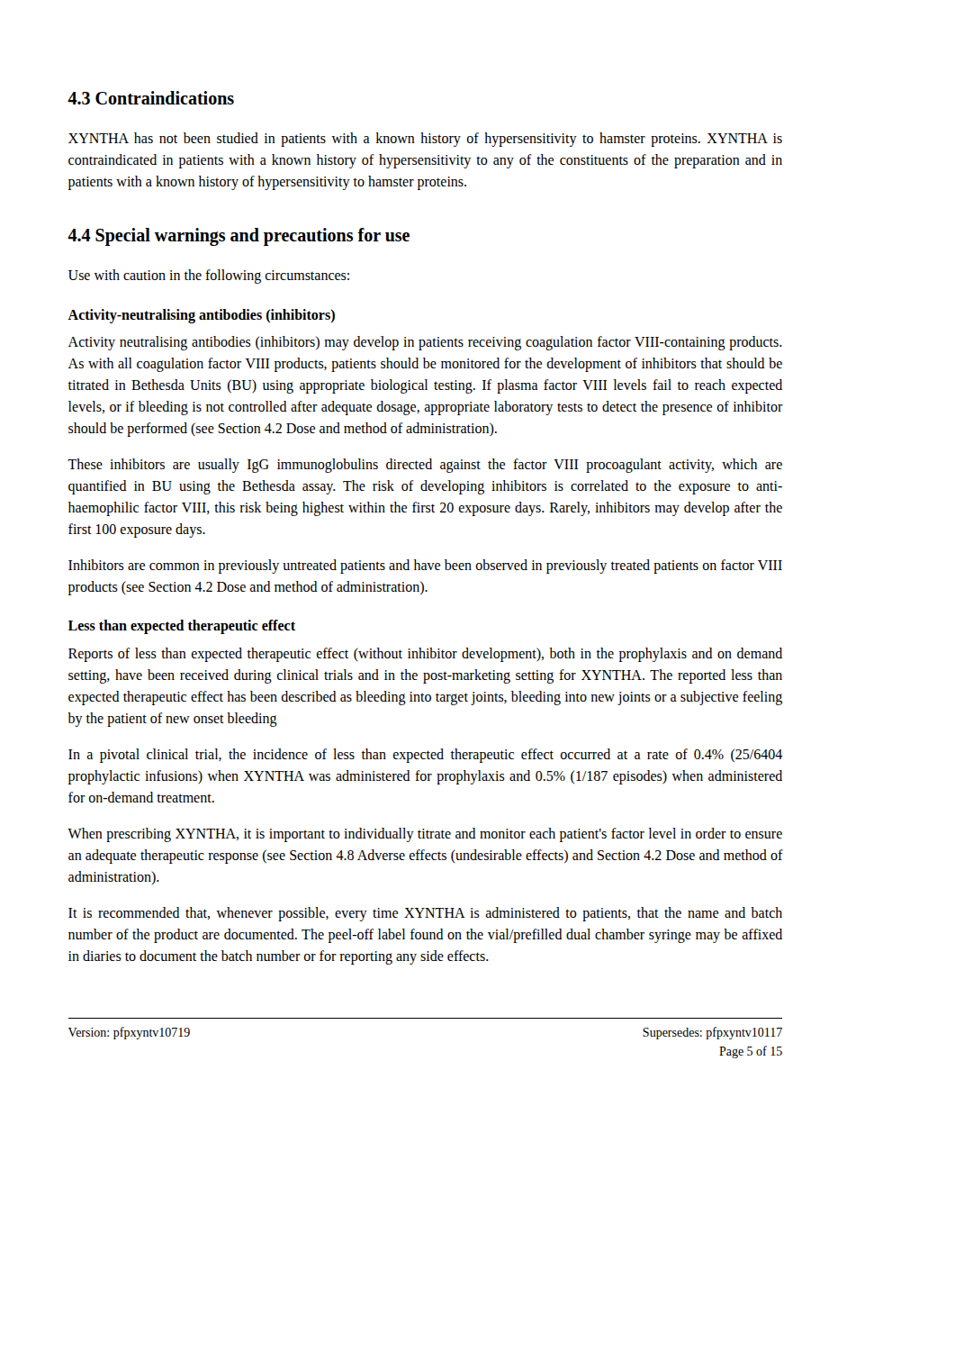4.3 Contraindications
XYNTHA has not been studied in patients with a known history of hypersensitivity to hamster proteins. XYNTHA is contraindicated in patients with a known history of hypersensitivity to any of the constituents of the preparation and in patients with a known history of hypersensitivity to hamster proteins.
4.4 Special warnings and precautions for use
Use with caution in the following circumstances:
Activity-neutralising antibodies (inhibitors)
Activity neutralising antibodies (inhibitors) may develop in patients receiving coagulation factor VIII-containing products. As with all coagulation factor VIII products, patients should be monitored for the development of inhibitors that should be titrated in Bethesda Units (BU) using appropriate biological testing. If plasma factor VIII levels fail to reach expected levels, or if bleeding is not controlled after adequate dosage, appropriate laboratory tests to detect the presence of inhibitor should be performed (see Section 4.2 Dose and method of administration).
These inhibitors are usually IgG immunoglobulins directed against the factor VIII procoagulant activity, which are quantified in BU using the Bethesda assay. The risk of developing inhibitors is correlated to the exposure to anti-haemophilic factor VIII, this risk being highest within the first 20 exposure days. Rarely, inhibitors may develop after the first 100 exposure days.
Inhibitors are common in previously untreated patients and have been observed in previously treated patients on factor VIII products (see Section 4.2 Dose and method of administration).
Less than expected therapeutic effect
Reports of less than expected therapeutic effect (without inhibitor development), both in the prophylaxis and on demand setting, have been received during clinical trials and in the post-marketing setting for XYNTHA. The reported less than expected therapeutic effect has been described as bleeding into target joints, bleeding into new joints or a subjective feeling by the patient of new onset bleeding
In a pivotal clinical trial, the incidence of less than expected therapeutic effect occurred at a rate of 0.4% (25/6404 prophylactic infusions) when XYNTHA was administered for prophylaxis and 0.5% (1/187 episodes) when administered for on-demand treatment.
When prescribing XYNTHA, it is important to individually titrate and monitor each patient's factor level in order to ensure an adequate therapeutic response (see Section 4.8 Adverse effects (undesirable effects) and Section 4.2 Dose and method of administration).
It is recommended that, whenever possible, every time XYNTHA is administered to patients, that the name and batch number of the product are documented. The peel-off label found on the vial/prefilled dual chamber syringe may be affixed in diaries to document the batch number or for reporting any side effects.
Version: pfpxyntv10719 Supersedes: pfpxyntv10117
Page 5 of 15